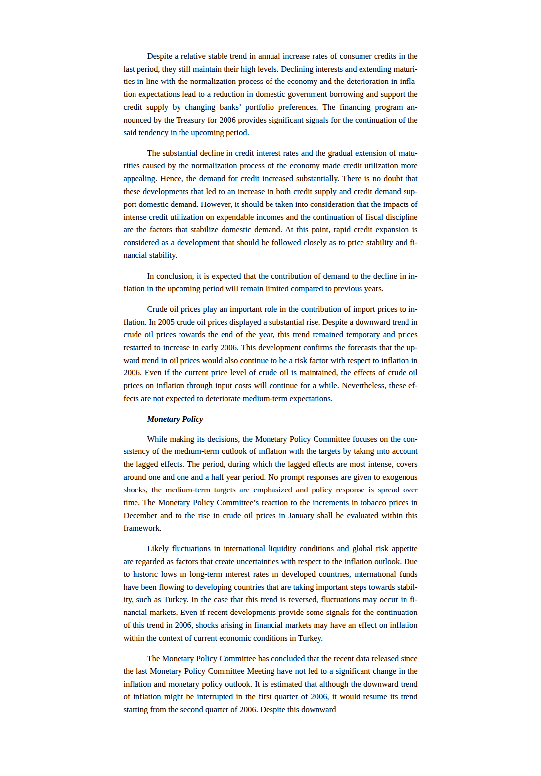Despite a relative stable trend in annual increase rates of consumer credits in the last period, they still maintain their high levels. Declining interests and extending maturities in line with the normalization process of the economy and the deterioration in inflation expectations lead to a reduction in domestic government borrowing and support the credit supply by changing banks’ portfolio preferences. The financing program announced by the Treasury for 2006 provides significant signals for the continuation of the said tendency in the upcoming period.
The substantial decline in credit interest rates and the gradual extension of maturities caused by the normalization process of the economy made credit utilization more appealing. Hence, the demand for credit increased substantially. There is no doubt that these developments that led to an increase in both credit supply and credit demand support domestic demand. However, it should be taken into consideration that the impacts of intense credit utilization on expendable incomes and the continuation of fiscal discipline are the factors that stabilize domestic demand. At this point, rapid credit expansion is considered as a development that should be followed closely as to price stability and financial stability.
In conclusion, it is expected that the contribution of demand to the decline in inflation in the upcoming period will remain limited compared to previous years.
Crude oil prices play an important role in the contribution of import prices to inflation. In 2005 crude oil prices displayed a substantial rise. Despite a downward trend in crude oil prices towards the end of the year, this trend remained temporary and prices restarted to increase in early 2006. This development confirms the forecasts that the upward trend in oil prices would also continue to be a risk factor with respect to inflation in 2006. Even if the current price level of crude oil is maintained, the effects of crude oil prices on inflation through input costs will continue for a while. Nevertheless, these effects are not expected to deteriorate medium-term expectations.
Monetary Policy
While making its decisions, the Monetary Policy Committee focuses on the consistency of the medium-term outlook of inflation with the targets by taking into account the lagged effects. The period, during which the lagged effects are most intense, covers around one and one and a half year period. No prompt responses are given to exogenous shocks, the medium-term targets are emphasized and policy response is spread over time. The Monetary Policy Committee’s reaction to the increments in tobacco prices in December and to the rise in crude oil prices in January shall be evaluated within this framework.
Likely fluctuations in international liquidity conditions and global risk appetite are regarded as factors that create uncertainties with respect to the inflation outlook. Due to historic lows in long-term interest rates in developed countries, international funds have been flowing to developing countries that are taking important steps towards stability, such as Turkey. In the case that this trend is reversed, fluctuations may occur in financial markets. Even if recent developments provide some signals for the continuation of this trend in 2006, shocks arising in financial markets may have an effect on inflation within the context of current economic conditions in Turkey.
The Monetary Policy Committee has concluded that the recent data released since the last Monetary Policy Committee Meeting have not led to a significant change in the inflation and monetary policy outlook. It is estimated that although the downward trend of inflation might be interrupted in the first quarter of 2006, it would resume its trend starting from the second quarter of 2006. Despite this downward